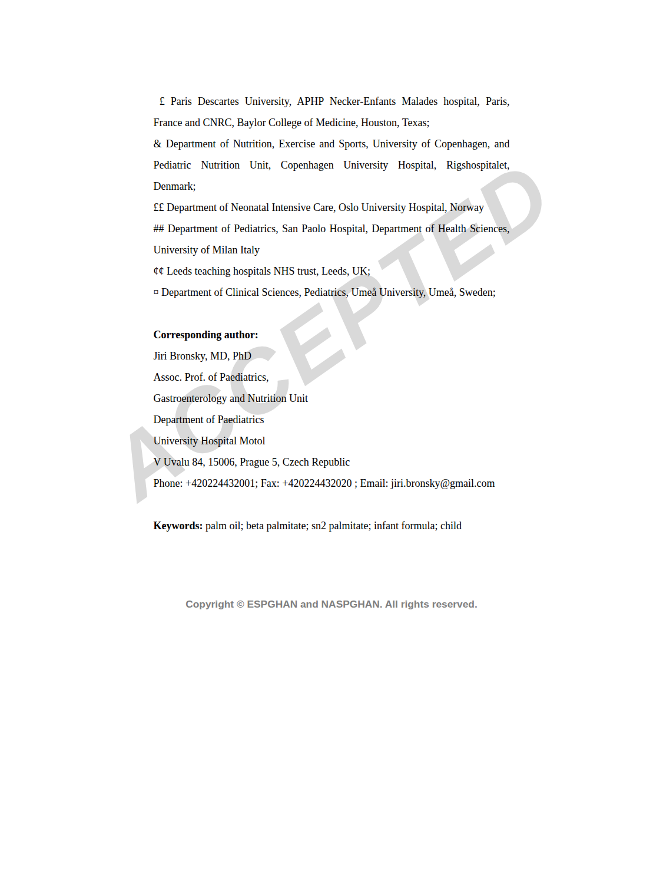ACCEPTED
£ Paris Descartes University, APHP Necker-Enfants Malades hospital, Paris, France and CNRC, Baylor College of Medicine, Houston, Texas;
& Department of Nutrition, Exercise and Sports, University of Copenhagen, and Pediatric Nutrition Unit, Copenhagen University Hospital, Rigshospitalet, Denmark;
££ Department of Neonatal Intensive Care, Oslo University Hospital, Norway
## Department of Pediatrics, San Paolo Hospital, Department of Health Sciences, University of Milan Italy
¢¢ Leeds teaching hospitals NHS trust, Leeds, UK;
¤ Department of Clinical Sciences, Pediatrics, Umeå University, Umeå, Sweden;
Corresponding author:
Jiri Bronsky, MD, PhD
Assoc. Prof. of Paediatrics,
Gastroenterology and Nutrition Unit
Department of Paediatrics
University Hospital Motol
V Uvalu 84, 15006, Prague 5, Czech Republic
Phone: +420224432001; Fax: +420224432020 ; Email: jiri.bronsky@gmail.com
Keywords: palm oil; beta palmitate; sn2 palmitate; infant formula; child
Copyright © ESPGHAN and NASPGHAN. All rights reserved.